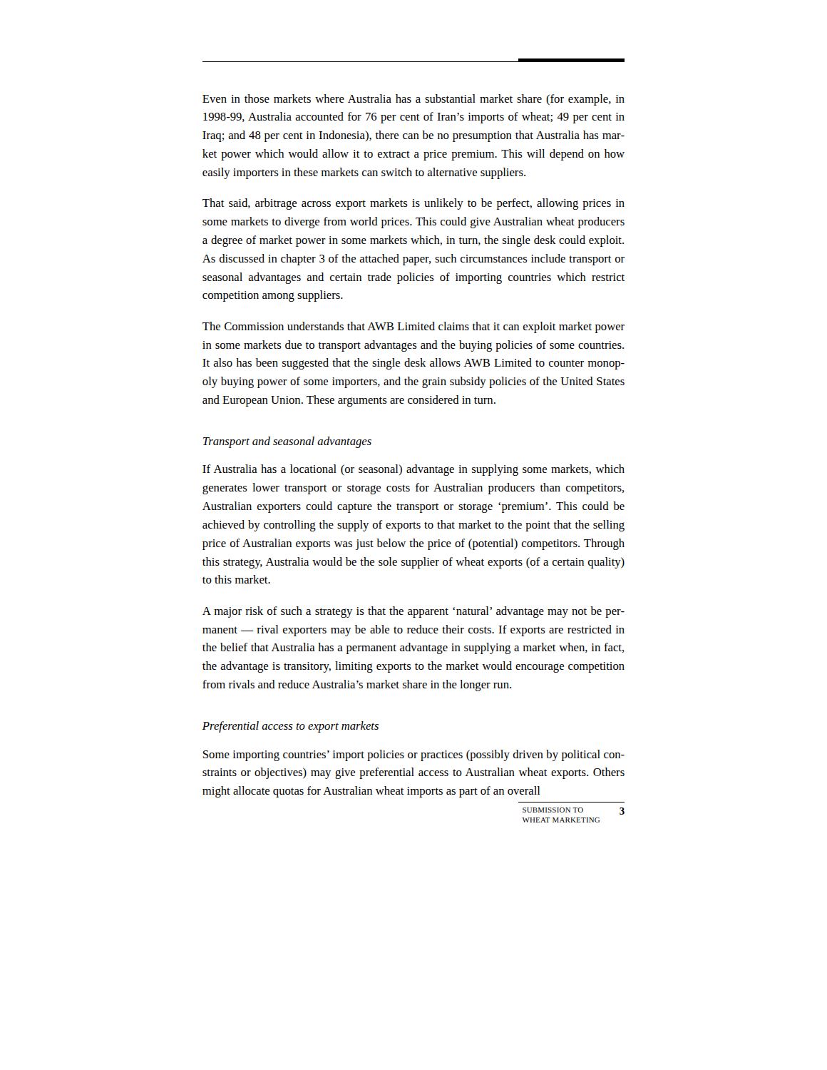Even in those markets where Australia has a substantial market share (for example, in 1998-99, Australia accounted for 76 per cent of Iran’s imports of wheat; 49 per cent in Iraq; and 48 per cent in Indonesia), there can be no presumption that Australia has market power which would allow it to extract a price premium. This will depend on how easily importers in these markets can switch to alternative suppliers.
That said, arbitrage across export markets is unlikely to be perfect, allowing prices in some markets to diverge from world prices. This could give Australian wheat producers a degree of market power in some markets which, in turn, the single desk could exploit. As discussed in chapter 3 of the attached paper, such circumstances include transport or seasonal advantages and certain trade policies of importing countries which restrict competition among suppliers.
The Commission understands that AWB Limited claims that it can exploit market power in some markets due to transport advantages and the buying policies of some countries. It also has been suggested that the single desk allows AWB Limited to counter monopoly buying power of some importers, and the grain subsidy policies of the United States and European Union. These arguments are considered in turn.
Transport and seasonal advantages
If Australia has a locational (or seasonal) advantage in supplying some markets, which generates lower transport or storage costs for Australian producers than competitors, Australian exporters could capture the transport or storage ‘premium’. This could be achieved by controlling the supply of exports to that market to the point that the selling price of Australian exports was just below the price of (potential) competitors. Through this strategy, Australia would be the sole supplier of wheat exports (of a certain quality) to this market.
A major risk of such a strategy is that the apparent ‘natural’ advantage may not be permanent — rival exporters may be able to reduce their costs. If exports are restricted in the belief that Australia has a permanent advantage in supplying a market when, in fact, the advantage is transitory, limiting exports to the market would encourage competition from rivals and reduce Australia’s market share in the longer run.
Preferential access to export markets
Some importing countries’ import policies or practices (possibly driven by political constraints or objectives) may give preferential access to Australian wheat exports. Others might allocate quotas for Australian wheat imports as part of an overall
Submission to
Wheat Marketing
3